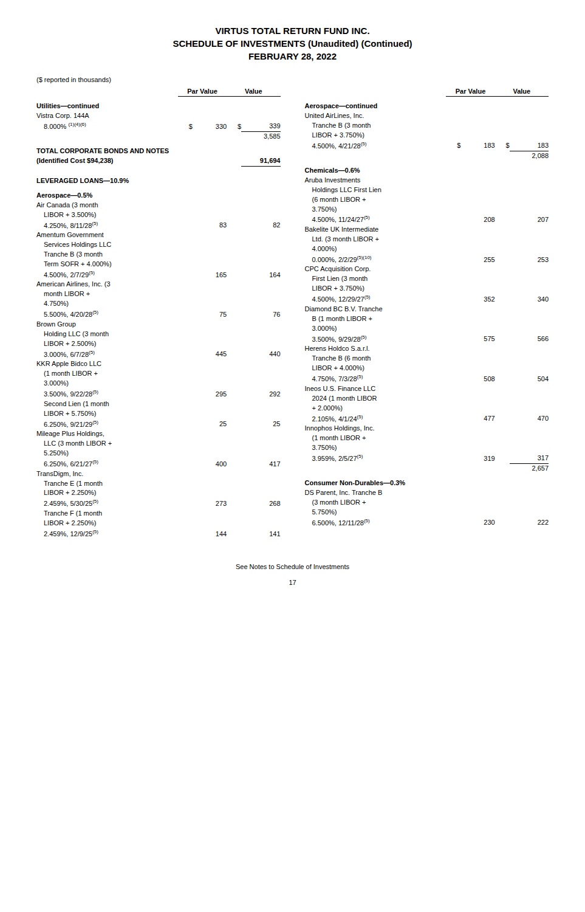VIRTUS TOTAL RETURN FUND INC.
SCHEDULE OF INVESTMENTS (Unaudited) (Continued)
FEBRUARY 28, 2022
($ reported in thousands)
| | Par Value | Value |
| --- | --- | --- |
| Utilities—continued | | | | |
| Vistra Corp. 144A | | | | |
| 8.000% (1)(4)(6) | $ | 330 | $ | 339 |
| | | | | 3,585 |
| TOTAL CORPORATE BONDS AND NOTES | | | | |
| (Identified Cost $94,238) | | | | 91,694 |
| LEVERAGED LOANS—10.9% | | | | |
| Aerospace—0.5% | | | | |
| Air Canada (3 month | | | | |
| LIBOR + 3.500%) | | | | |
| 4.250%, 8/11/28 (5) | | 83 | | 82 |
| Amentum Government | | | | |
| Services Holdings LLC | | | | |
| Tranche B (3 month | | | | |
| Term SOFR + 4.000%) | | | | |
| 4.500%, 2/7/29 (5) | | 165 | | 164 |
| American Airlines, Inc. (3 | | | | |
| month LIBOR + | | | | |
| 4.750%) | | | | |
| 5.500%, 4/20/28 (5) | | 75 | | 76 |
| Brown Group | | | | |
| Holding LLC (3 month | | | | |
| LIBOR + 2.500%) | | | | |
| 3.000%, 6/7/28 (5) | | 445 | | 440 |
| KKR Apple Bidco LLC | | | | |
| (1 month LIBOR + | | | | |
| 3.000%) | | | | |
| 3.500%, 9/22/28 (5) | | 295 | | 292 |
| Second Lien (1 month | | | | |
| LIBOR + 5.750%) | | | | |
| 6.250%, 9/21/29 (5) | | 25 | | 25 |
| Mileage Plus Holdings, | | | | |
| LLC (3 month LIBOR + | | | | |
| 5.250%) | | | | |
| 6.250%, 6/21/27 (5) | | 400 | | 417 |
| TransDigm, Inc. | | | | |
| Tranche E (1 month | | | | |
| LIBOR + 2.250%) | | | | |
| 2.459%, 5/30/25 (5) | | 273 | | 268 |
| Tranche F (1 month | | | | |
| LIBOR + 2.250%) | | | | |
| 2.459%, 12/9/25 (5) | | 144 | | 141 |
| | Par Value | Value |
| --- | --- | --- |
| Aerospace—continued | | | | |
| United AirLines, Inc. | | | | |
| Tranche B (3 month | | | | |
| LIBOR + 3.750%) | | | | |
| 4.500%, 4/21/28 (5) | $ | 183 | $ | 183 |
| | | | | 2,088 |
| Chemicals—0.6% | | | | |
| Aruba Investments | | | | |
| Holdings LLC First Lien | | | | |
| (6 month LIBOR + | | | | |
| 3.750%) | | | | |
| 4.500%, 11/24/27 (5) | | 208 | | 207 |
| Bakelite UK Intermediate | | | | |
| Ltd. (3 month LIBOR + | | | | |
| 4.000%) | | | | |
| 0.000%, 2/2/29 (5)(10) | | 255 | | 253 |
| CPC Acquisition Corp. | | | | |
| First Lien (3 month | | | | |
| LIBOR + 3.750%) | | | | |
| 4.500%, 12/29/27 (5) | | 352 | | 340 |
| Diamond BC B.V. Tranche | | | | |
| B (1 month LIBOR + | | | | |
| 3.000%) | | | | |
| 3.500%, 9/29/28 (5) | | 575 | | 566 |
| Herens Holdco S.a.r.l. | | | | |
| Tranche B (6 month | | | | |
| LIBOR + 4.000%) | | | | |
| 4.750%, 7/3/28 (5) | | 508 | | 504 |
| Ineos U.S. Finance LLC | | | | |
| 2024 (1 month LIBOR | | | | |
| + 2.000%) | | | | |
| 2.105%, 4/1/24 (5) | | 477 | | 470 |
| Innophos Holdings, Inc. | | | | |
| (1 month LIBOR + | | | | |
| 3.750%) | | | | |
| 3.959%, 2/5/27 (5) | | 319 | | 317 |
| | | | | 2,657 |
| Consumer Non-Durables—0.3% | | | | |
| DS Parent, Inc. Tranche B | | | | |
| (3 month LIBOR + | | | | |
| 5.750%) | | | | |
| 6.500%, 12/11/28 (5) | | 230 | | 222 |
See Notes to Schedule of Investments
17